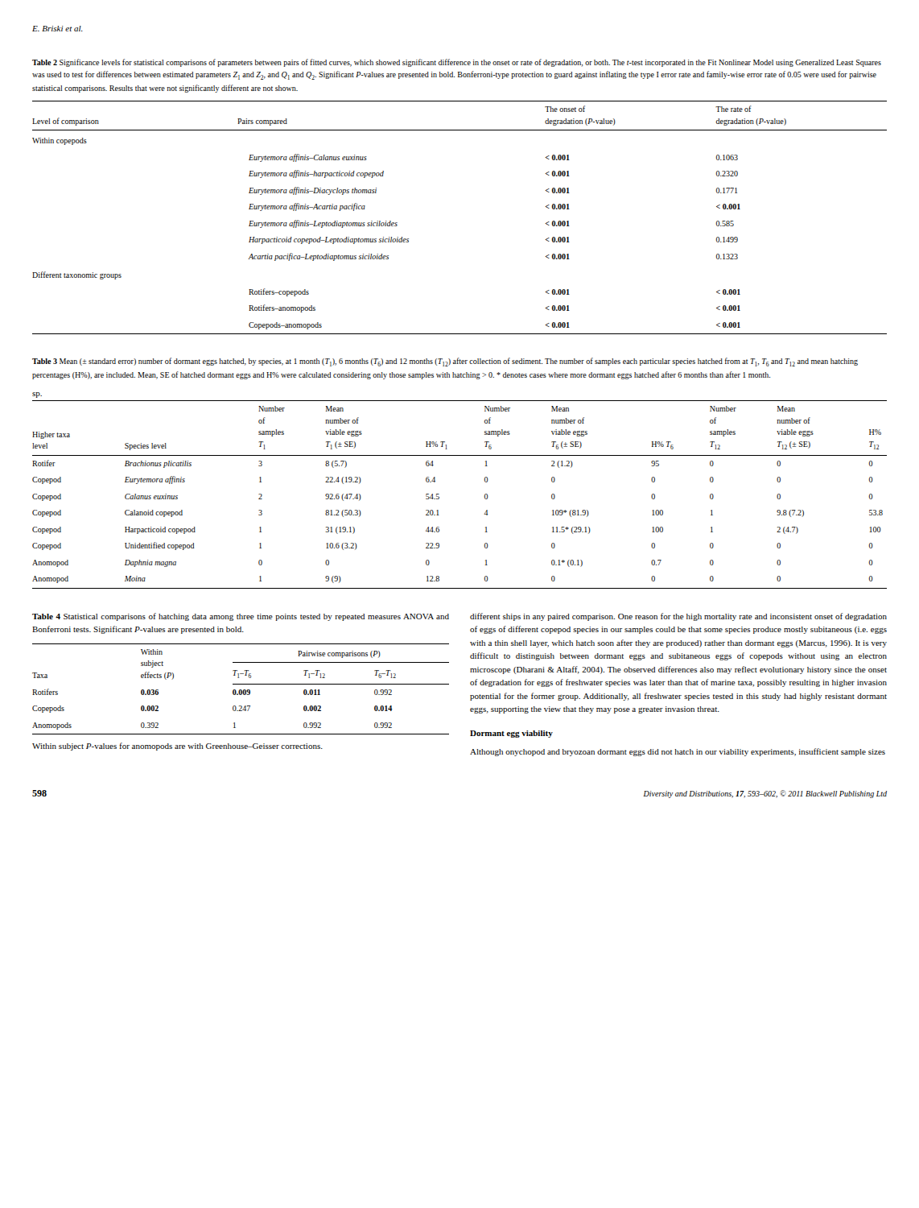E. Briski et al.
Table 2 Significance levels for statistical comparisons of parameters between pairs of fitted curves, which showed significant difference in the onset or rate of degradation, or both. The t-test incorporated in the Fit Nonlinear Model using Generalized Least Squares was used to test for differences between estimated parameters Z1 and Z2, and Q1 and Q2. Significant P-values are presented in bold. Bonferroni-type protection to guard against inflating the type I error rate and family-wise error rate of 0.05 were used for pairwise statistical comparisons. Results that were not significantly different are not shown.
| Level of comparison | Pairs compared | The onset of degradation ( P -value) | The rate of degradation ( P -value) |
| --- | --- | --- | --- |
| Within copepods | | | |
| | Eurytemora affinis–Calanus euxinus | < 0.001 | 0.1063 |
| | Eurytemora affinis–harpacticoid copepod | < 0.001 | 0.2320 |
| | Eurytemora affinis–Diacyclops thomasi | < 0.001 | 0.1771 |
| | Eurytemora affinis–Acartia pacifica | < 0.001 | < 0.001 |
| | Eurytemora affinis–Leptodiaptomus siciloides | < 0.001 | 0.585 |
| | Harpacticoid copepod–Leptodiaptomus siciloides | < 0.001 | 0.1499 |
| | Acartia pacifica–Leptodiaptomus siciloides | < 0.001 | 0.1323 |
| Different taxonomic groups | | | |
| | Rotifers–copepods | < 0.001 | < 0.001 |
| | Rotifers–anomopods | < 0.001 | < 0.001 |
| | Copepods–anomopods | < 0.001 | < 0.001 |
Table 3 Mean (± standard error) number of dormant eggs hatched, by species, at 1 month (T1), 6 months (T6) and 12 months (T12) after collection of sediment. The number of samples each particular species hatched from at T1, T6 and T12 and mean hatching percentages (H%), are included. Mean, SE of hatched dormant eggs and H% were calculated considering only those samples with hatching > 0. * denotes cases where more dormant eggs hatched after 6 months than after 1 month.
| Higher taxa level | Species level | Number of samples T 1 | Mean number of viable eggs T 1 (± SE) | H% T 1 | Number of samples T 6 | Mean number of viable eggs T 6 (± SE) | H% T 6 | Number of samples T 12 | Mean number of viable eggs T 12 (± SE) | H% T 12 |
| --- | --- | --- | --- | --- | --- | --- | --- | --- | --- | --- |
| Rotifer | Brachionus plicatilis | 3 | 8 (5.7) | 64 | 1 | 2 (1.2) | 95 | 0 | 0 | 0 |
| Copepod | Eurytemora affinis | 1 | 22.4 (19.2) | 6.4 | 0 | 0 | 0 | 0 | 0 | 0 |
| Copepod | Calanus euxinus | 2 | 92.6 (47.4) | 54.5 | 0 | 0 | 0 | 0 | 0 | 0 |
| Copepod | Calanoid copepod | 3 | 81.2 (50.3) | 20.1 | 4 | 109* (81.9) | 100 | 1 | 9.8 (7.2) | 53.8 |
| Copepod | Harpacticoid copepod | 1 | 31 (19.1) | 44.6 | 1 | 11.5* (29.1) | 100 | 1 | 2 (4.7) | 100 |
| Copepod | Unidentified copepod | 1 | 10.6 (3.2) | 22.9 | 0 | 0 | 0 | 0 | 0 | 0 |
| Anomopod | Daphnia magna | 0 | 0 | 0 | 1 | 0.1* (0.1) | 0.7 | 0 | 0 | 0 |
| Anomopod | Moina | 1 | 9 (9) | 12.8 | 0 | 0 | 0 | 0 | 0 | 0 |
Table 4 Statistical comparisons of hatching data among three time points tested by repeated measures ANOVA and Bonferroni tests. Significant P-values are presented in bold.
| Taxa | Within subject effects ( P ) | Pairwise comparisons ( P ) |
| --- | --- | --- |
| T 1 – T 6 | T 1 – T 12 | T 6 – T 12 |
| Rotifers | 0.036 | 0.009 | 0.011 | 0.992 |
| Copepods | 0.002 | 0.247 | 0.002 | 0.014 |
| Anomopods | 0.392 | 1 | 0.992 | 0.992 |
Within subject P-values for anomopods are with Greenhouse–Geisser corrections.
different ships in any paired comparison. One reason for the high mortality rate and inconsistent onset of degradation of eggs of different copepod species in our samples could be that some species produce mostly subitaneous (i.e. eggs with a thin shell layer, which hatch soon after they are produced) rather than dormant eggs (Marcus, 1996). It is very difficult to distinguish between dormant eggs and subitaneous eggs of copepods without using an electron microscope (Dharani & Altaff, 2004). The observed differences also may reflect evolutionary history since the onset of degradation for eggs of freshwater species was later than that of marine taxa, possibly resulting in higher invasion potential for the former group. Additionally, all freshwater species tested in this study had highly resistant dormant eggs, supporting the view that they may pose a greater invasion threat.
Dormant egg viability
Although onychopod and bryozoan dormant eggs did not hatch in our viability experiments, insufficient sample sizes
598 Diversity and Distributions, 17, 593–602, © 2011 Blackwell Publishing Ltd